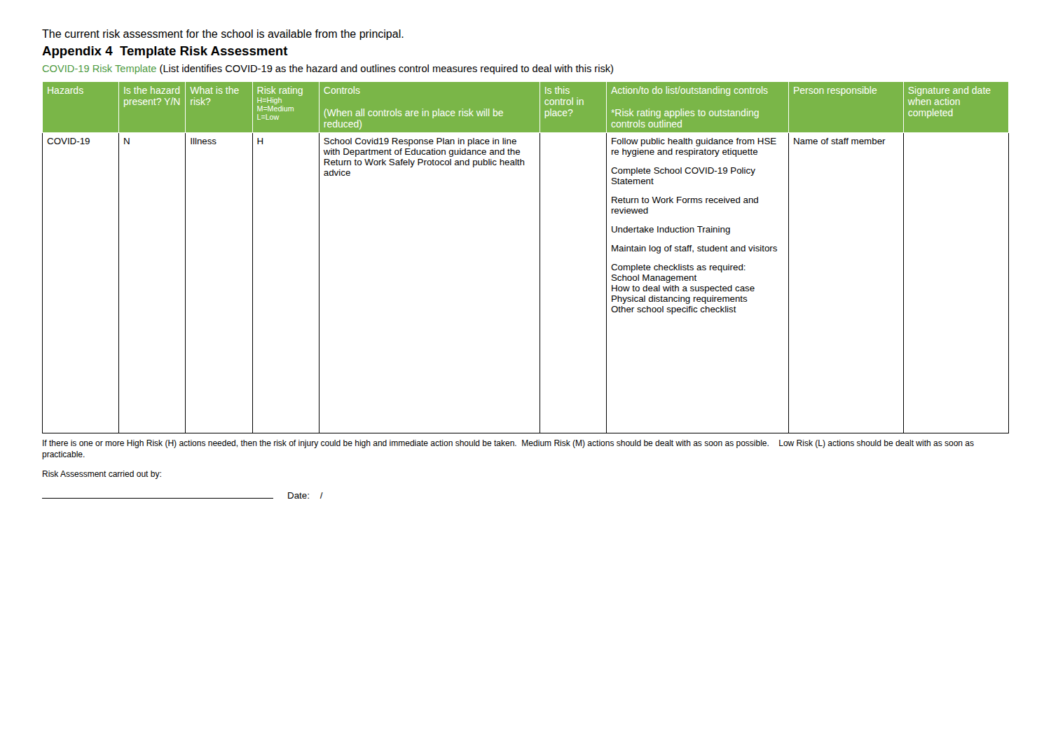The current risk assessment for the school is available from the principal.
Appendix 4 Template Risk Assessment
COVID-19 Risk Template (List identifies COVID-19 as the hazard and outlines control measures required to deal with this risk)
| Hazards | Is the hazard present? Y/N | What is the risk? | Risk rating H=High M=Medium L=Low | Controls (When all controls are in place risk will be reduced) | Is this control in place? | Action/to do list/outstanding controls *Risk rating applies to outstanding controls outlined | Person responsible | Signature and date when action completed |
| --- | --- | --- | --- | --- | --- | --- | --- | --- |
| COVID-19 | N | Illness | H | School Covid19 Response Plan in place in line with Department of Education guidance and the Return to Work Safely Protocol and public health advice | | Follow public health guidance from HSE re hygiene and respiratory etiquette Complete School COVID-19 Policy Statement Return to Work Forms received and reviewed Undertake Induction Training Maintain log of staff, student and visitors Complete checklists as required: School Management How to deal with a suspected case Physical distancing requirements Other school specific checklist | Name of staff member | |
If there is one or more High Risk (H) actions needed, then the risk of injury could be high and immediate action should be taken. Medium Risk (M) actions should be dealt with as soon as possible. Low Risk (L) actions should be dealt with as soon as practicable.
Risk Assessment carried out by:
Date: /